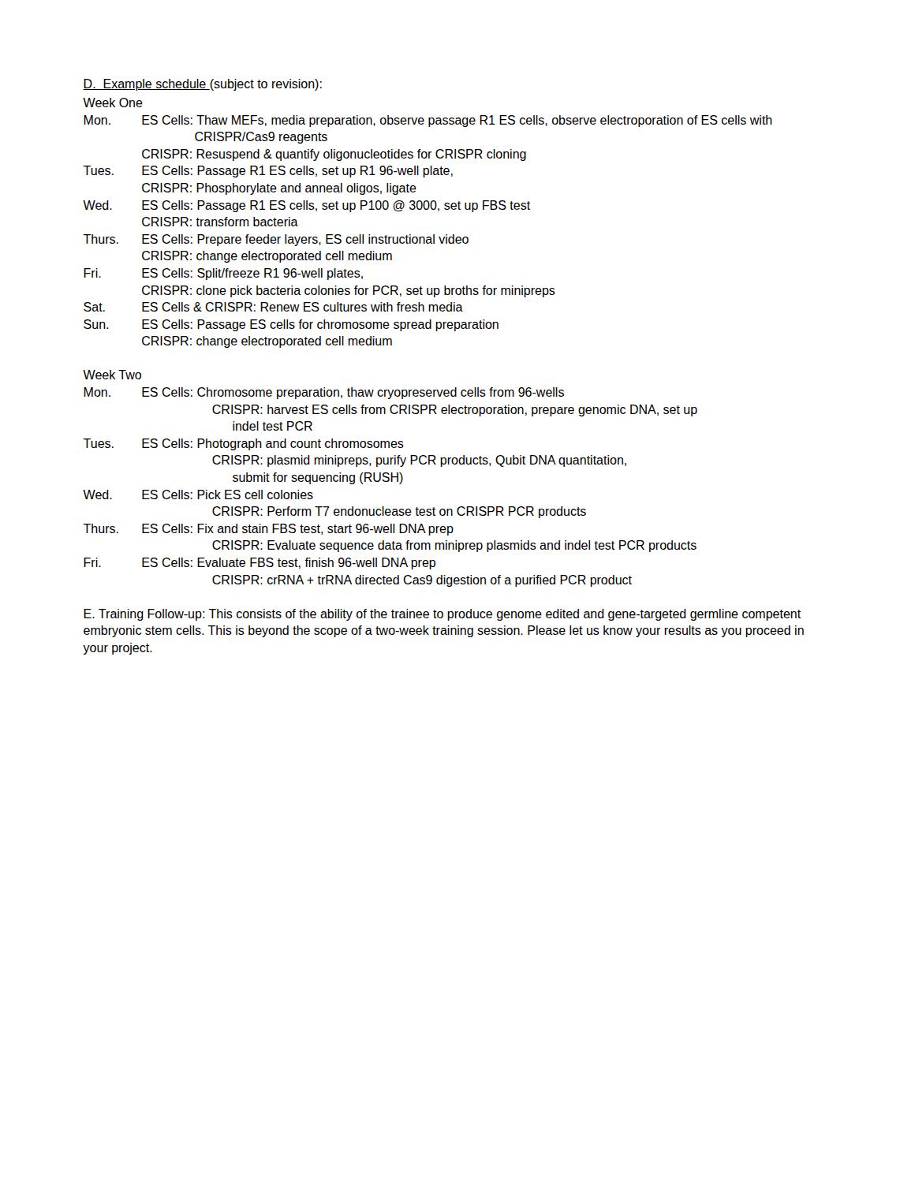D. Example schedule (subject to revision):
Week One
| Mon. | ES Cells: Thaw MEFs, media preparation, observe passage R1 ES cells, observe electroporation of ES cells with CRISPR/Cas9 reagents CRISPR: Resuspend & quantify oligonucleotides for CRISPR cloning |
| Tues. | ES Cells: Passage R1 ES cells, set up R1 96-well plate, CRISPR: Phosphorylate and anneal oligos, ligate |
| Wed. | ES Cells: Passage R1 ES cells, set up P100 @ 3000, set up FBS test CRISPR: transform bacteria |
| Thurs. | ES Cells: Prepare feeder layers, ES cell instructional video CRISPR: change electroporated cell medium |
| Fri. | ES Cells: Split/freeze R1 96-well plates, CRISPR: clone pick bacteria colonies for PCR, set up broths for minipreps |
| Sat. | ES Cells & CRISPR: Renew ES cultures with fresh media |
| Sun. | ES Cells: Passage ES cells for chromosome spread preparation CRISPR: change electroporated cell medium |
Week Two
| Mon. | ES Cells: Chromosome preparation, thaw cryopreserved cells from 96-wells CRISPR: harvest ES cells from CRISPR electroporation, prepare genomic DNA, set up indel test PCR |
| Tues. | ES Cells: Photograph and count chromosomes CRISPR: plasmid minipreps, purify PCR products, Qubit DNA quantitation, submit for sequencing (RUSH) |
| Wed. | ES Cells: Pick ES cell colonies CRISPR: Perform T7 endonuclease test on CRISPR PCR products |
| Thurs. | ES Cells: Fix and stain FBS test, start 96-well DNA prep CRISPR: Evaluate sequence data from miniprep plasmids and indel test PCR products |
| Fri. | ES Cells: Evaluate FBS test, finish 96-well DNA prep CRISPR: crRNA + trRNA directed Cas9 digestion of a purified PCR product |
E. Training Follow-up: This consists of the ability of the trainee to produce genome edited and gene-targeted germline competent embryonic stem cells. This is beyond the scope of a two-week training session. Please let us know your results as you proceed in your project.